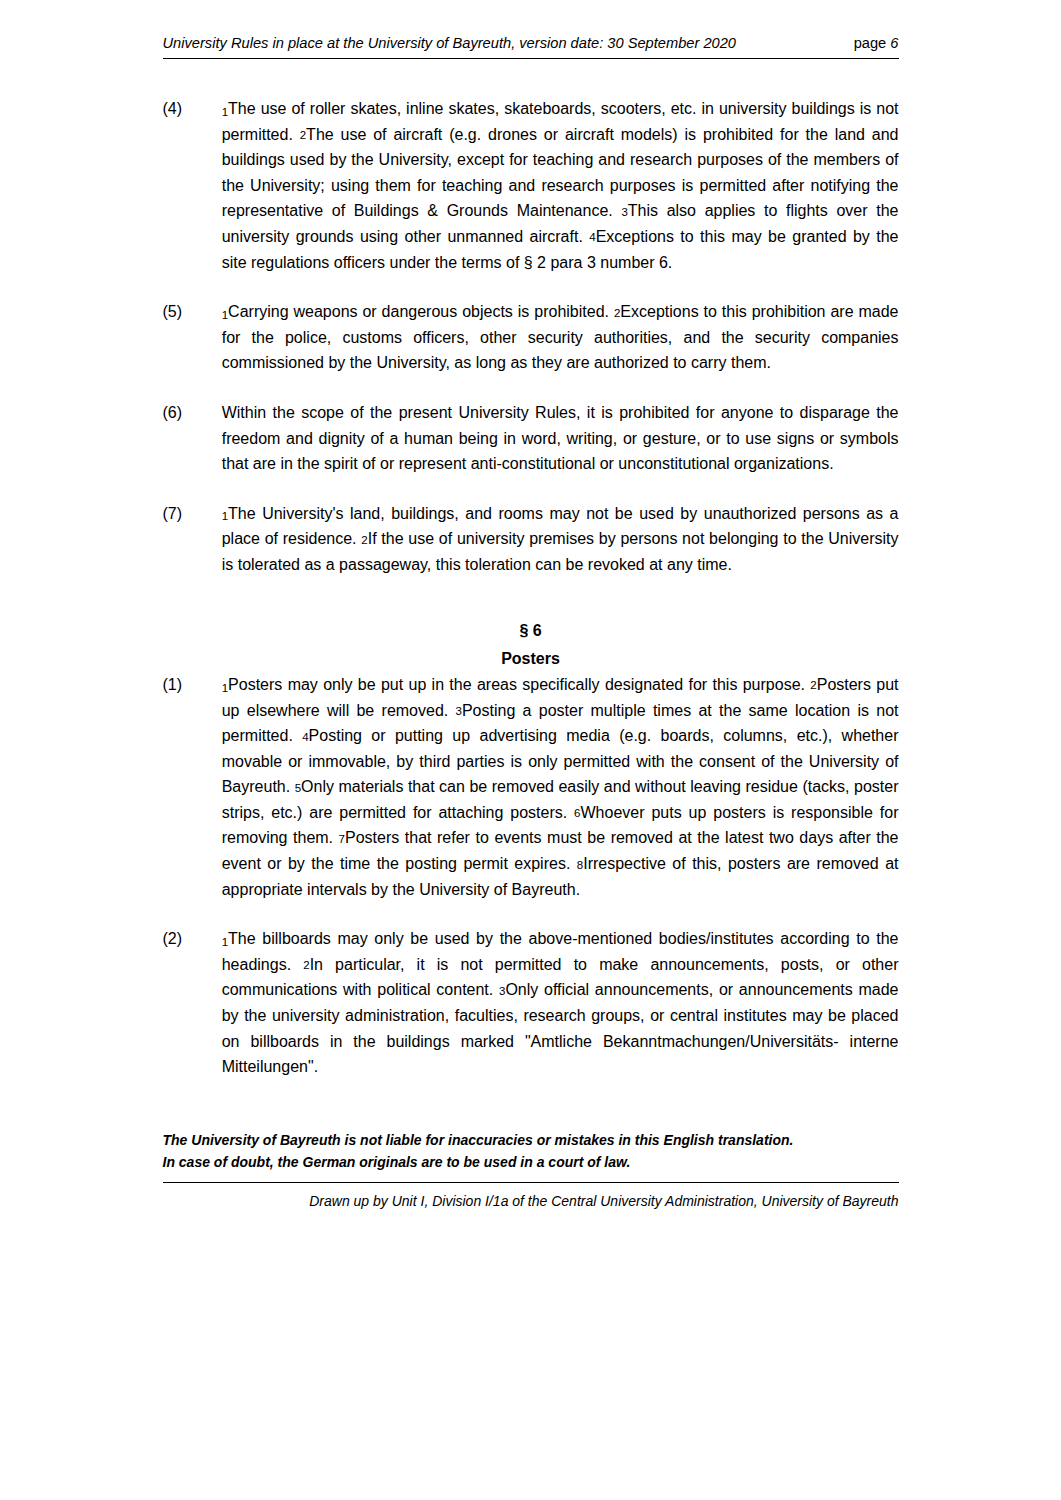University Rules in place at the University of Bayreuth, version date: 30 September 2020 page 6
(4) 1The use of roller skates, inline skates, skateboards, scooters, etc. in university buildings is not permitted. 2The use of aircraft (e.g. drones or aircraft models) is prohibited for the land and buildings used by the University, except for teaching and research purposes of the members of the University; using them for teaching and research purposes is permitted after notifying the representative of Buildings & Grounds Maintenance. 3This also applies to flights over the university grounds using other unmanned aircraft. 4Exceptions to this may be granted by the site regulations officers under the terms of § 2 para 3 number 6.
(5) 1Carrying weapons or dangerous objects is prohibited. 2Exceptions to this prohibition are made for the police, customs officers, other security authorities, and the security companies commissioned by the University, as long as they are authorized to carry them.
(6) Within the scope of the present University Rules, it is prohibited for anyone to disparage the freedom and dignity of a human being in word, writing, or gesture, or to use signs or symbols that are in the spirit of or represent anti-constitutional or unconstitutional organizations.
(7) 1The University's land, buildings, and rooms may not be used by unauthorized persons as a place of residence. 2If the use of university premises by persons not belonging to the University is tolerated as a passageway, this toleration can be revoked at any time.
§ 6 Posters
(1) 1Posters may only be put up in the areas specifically designated for this purpose. 2Posters put up elsewhere will be removed. 3Posting a poster multiple times at the same location is not permitted. 4Posting or putting up advertising media (e.g. boards, columns, etc.), whether movable or immovable, by third parties is only permitted with the consent of the University of Bayreuth. 5Only materials that can be removed easily and without leaving residue (tacks, poster strips, etc.) are permitted for attaching posters. 6Whoever puts up posters is responsible for removing them. 7Posters that refer to events must be removed at the latest two days after the event or by the time the posting permit expires. 8Irrespective of this, posters are removed at appropriate intervals by the University of Bayreuth.
(2) 1The billboards may only be used by the above-mentioned bodies/institutes according to the headings. 2In particular, it is not permitted to make announcements, posts, or other communications with political content. 3Only official announcements, or announcements made by the university administration, faculties, research groups, or central institutes may be placed on billboards in the buildings marked "Amtliche Bekanntmachungen/Universitäts- interne Mitteilungen".
The University of Bayreuth is not liable for inaccuracies or mistakes in this English translation.
In case of doubt, the German originals are to be used in a court of law.
Drawn up by Unit I, Division I/1a of the Central University Administration, University of Bayreuth